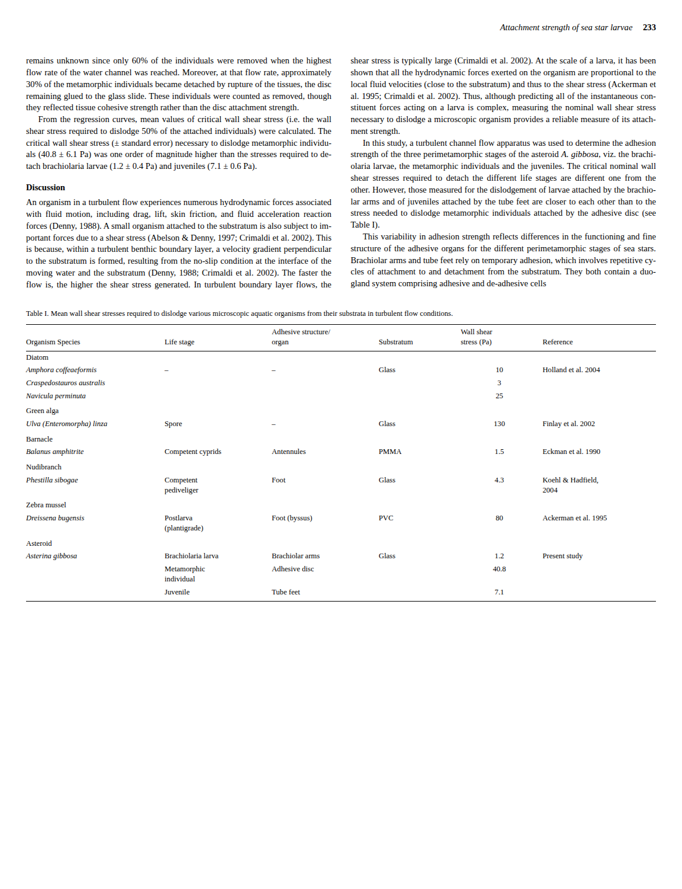Attachment strength of sea star larvae 233
remains unknown since only 60% of the individuals were removed when the highest flow rate of the water channel was reached. Moreover, at that flow rate, approximately 30% of the metamorphic individuals became detached by rupture of the tissues, the disc remaining glued to the glass slide. These individuals were counted as removed, though they reflected tissue cohesive strength rather than the disc attachment strength.
From the regression curves, mean values of critical wall shear stress (i.e. the wall shear stress required to dislodge 50% of the attached individuals) were calculated. The critical wall shear stress (± standard error) necessary to dislodge metamorphic individuals (40.8 ± 6.1 Pa) was one order of magnitude higher than the stresses required to detach brachiolaria larvae (1.2 ± 0.4 Pa) and juveniles (7.1 ± 0.6 Pa).
Discussion
An organism in a turbulent flow experiences numerous hydrodynamic forces associated with fluid motion, including drag, lift, skin friction, and fluid acceleration reaction forces (Denny, 1988). A small organism attached to the substratum is also subject to important forces due to a shear stress (Abelson & Denny, 1997; Crimaldi et al. 2002). This is because, within a turbulent benthic boundary layer, a velocity gradient perpendicular to the substratum is formed, resulting from the no-slip condition at the interface of the moving water and the substratum (Denny, 1988; Crimaldi et al. 2002). The faster the flow is, the higher the shear stress generated. In turbulent boundary layer flows, the shear stress is typically large (Crimaldi et al. 2002). At the scale of a larva, it has been shown that all the hydrodynamic forces exerted on the organism are proportional to the local fluid velocities (close to the substratum) and thus to the shear stress (Ackerman et al. 1995; Crimaldi et al. 2002). Thus, although predicting all of the instantaneous constituent forces acting on a larva is complex, measuring the nominal wall shear stress necessary to dislodge a microscopic organism provides a reliable measure of its attachment strength.
In this study, a turbulent channel flow apparatus was used to determine the adhesion strength of the three perimetamorphic stages of the asteroid A. gibbosa, viz. the brachiolaria larvae, the metamorphic individuals and the juveniles. The critical nominal wall shear stresses required to detach the different life stages are different one from the other. However, those measured for the dislodgement of larvae attached by the brachiolar arms and of juveniles attached by the tube feet are closer to each other than to the stress needed to dislodge metamorphic individuals attached by the adhesive disc (see Table I).
This variability in adhesion strength reflects differences in the functioning and fine structure of the adhesive organs for the different perimetamorphic stages of sea stars. Brachiolar arms and tube feet rely on temporary adhesion, which involves repetitive cycles of attachment to and detachment from the substratum. They both contain a duo-gland system comprising adhesive and de-adhesive cells
Table I. Mean wall shear stresses required to dislodge various microscopic aquatic organisms from their substrata in turbulent flow conditions.
| Organism Species | Life stage | Adhesive structure/ organ | Substratum | Wall shear stress (Pa) | Reference |
| --- | --- | --- | --- | --- | --- |
| Diatom | | | | | |
| Amphora coffeaeformis | – | – | Glass | 10 | Holland et al. 2004 |
| Craspedostauros australis | | | | 3 | |
| Navicula perminuta | | | | 25 | |
| Green alga | | | | | |
| Ulva (Enteromorpha) linza | Spore | – | Glass | 130 | Finlay et al. 2002 |
| Barnacle | | | | | |
| Balanus amphitrite | Competent cyprids | Antennules | PMMA | 1.5 | Eckman et al. 1990 |
| Nudibranch | | | | | |
| Phestilla sibogae | Competent pediveliger | Foot | Glass | 4.3 | Koehl & Hadfield, 2004 |
| Zebra mussel | | | | | |
| Dreissena bugensis | Postlarva (plantigrade) | Foot (byssus) | PVC | 80 | Ackerman et al. 1995 |
| Asteroid | | | | | |
| Asterina gibbosa | Brachiolaria larva | Brachiolar arms | Glass | 1.2 | Present study |
| | Metamorphic individual | Adhesive disc | | 40.8 | |
| | Juvenile | Tube feet | | 7.1 | |